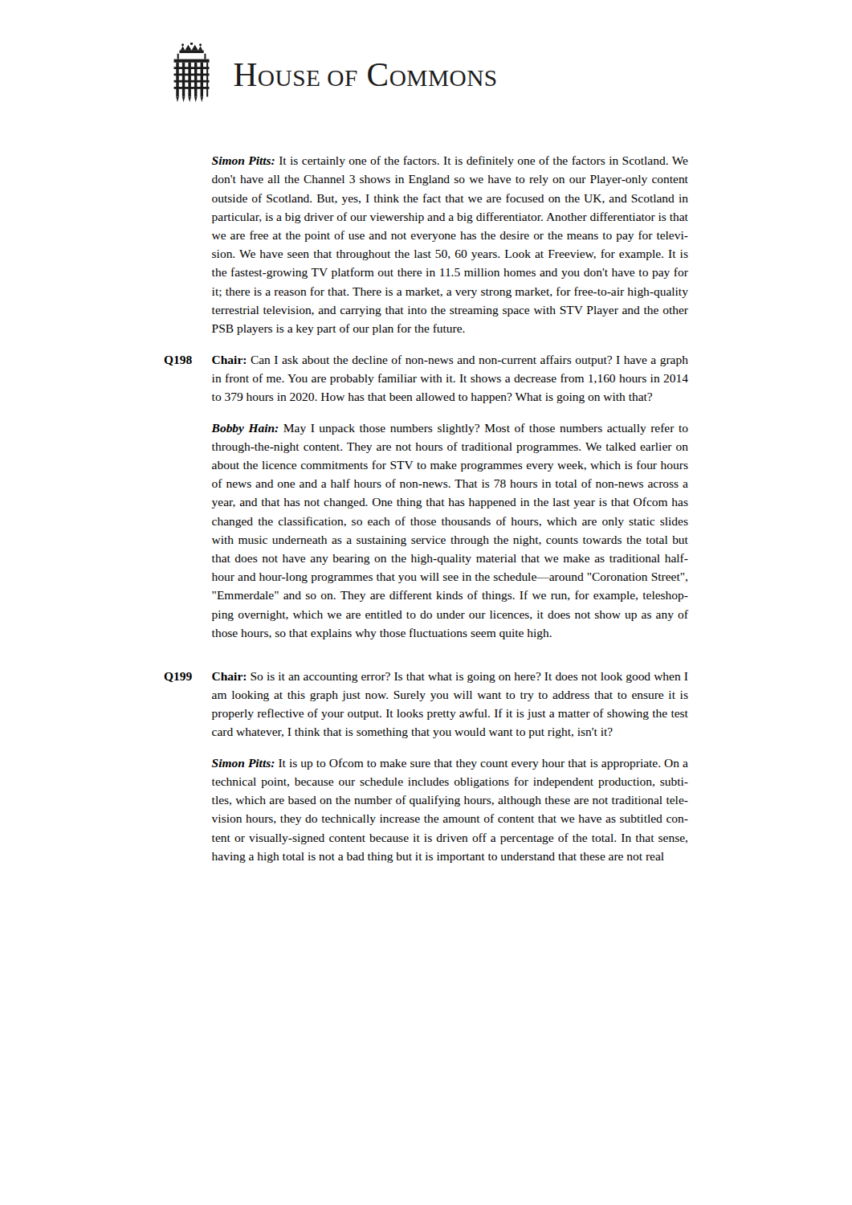HOUSE OF COMMONS
Simon Pitts: It is certainly one of the factors. It is definitely one of the factors in Scotland. We don't have all the Channel 3 shows in England so we have to rely on our Player-only content outside of Scotland. But, yes, I think the fact that we are focused on the UK, and Scotland in particular, is a big driver of our viewership and a big differentiator. Another differentiator is that we are free at the point of use and not everyone has the desire or the means to pay for television. We have seen that throughout the last 50, 60 years. Look at Freeview, for example. It is the fastest-growing TV platform out there in 11.5 million homes and you don't have to pay for it; there is a reason for that. There is a market, a very strong market, for free-to-air high-quality terrestrial television, and carrying that into the streaming space with STV Player and the other PSB players is a key part of our plan for the future.
Q198
Chair: Can I ask about the decline of non-news and non-current affairs output? I have a graph in front of me. You are probably familiar with it. It shows a decrease from 1,160 hours in 2014 to 379 hours in 2020. How has that been allowed to happen? What is going on with that?
Bobby Hain: May I unpack those numbers slightly? Most of those numbers actually refer to through-the-night content. They are not hours of traditional programmes. We talked earlier on about the licence commitments for STV to make programmes every week, which is four hours of news and one and a half hours of non-news. That is 78 hours in total of non-news across a year, and that has not changed. One thing that has happened in the last year is that Ofcom has changed the classification, so each of those thousands of hours, which are only static slides with music underneath as a sustaining service through the night, counts towards the total but that does not have any bearing on the high-quality material that we make as traditional half-hour and hour-long programmes that you will see in the schedule—around "Coronation Street", "Emmerdale" and so on. They are different kinds of things. If we run, for example, teleshopping overnight, which we are entitled to do under our licences, it does not show up as any of those hours, so that explains why those fluctuations seem quite high.
Q199
Chair: So is it an accounting error? Is that what is going on here? It does not look good when I am looking at this graph just now. Surely you will want to try to address that to ensure it is properly reflective of your output. It looks pretty awful. If it is just a matter of showing the test card whatever, I think that is something that you would want to put right, isn't it?
Simon Pitts: It is up to Ofcom to make sure that they count every hour that is appropriate. On a technical point, because our schedule includes obligations for independent production, subtitles, which are based on the number of qualifying hours, although these are not traditional television hours, they do technically increase the amount of content that we have as subtitled content or visually-signed content because it is driven off a percentage of the total. In that sense, having a high total is not a bad thing but it is important to understand that these are not real